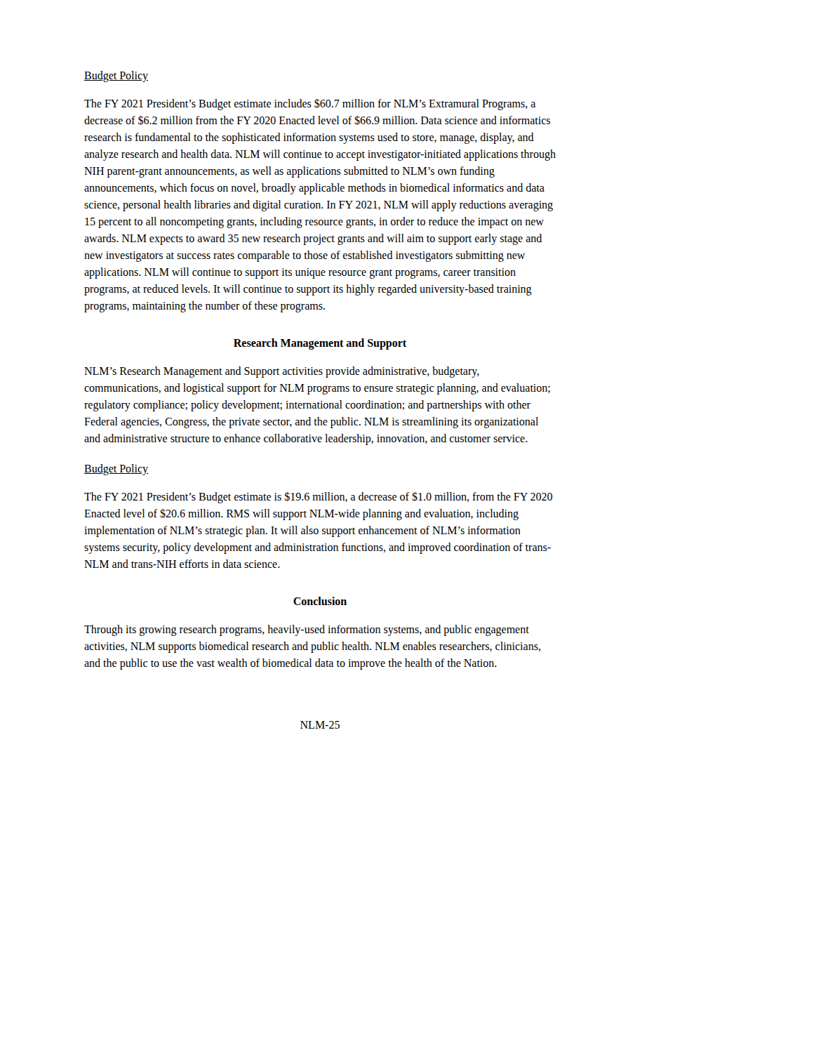Budget Policy
The FY 2021 President’s Budget estimate includes $60.7 million for NLM’s Extramural Programs, a decrease of $6.2 million from the FY 2020 Enacted level of $66.9 million. Data science and informatics research is fundamental to the sophisticated information systems used to store, manage, display, and analyze research and health data. NLM will continue to accept investigator-initiated applications through NIH parent-grant announcements, as well as applications submitted to NLM’s own funding announcements, which focus on novel, broadly applicable methods in biomedical informatics and data science, personal health libraries and digital curation. In FY 2021, NLM will apply reductions averaging 15 percent to all noncompeting grants, including resource grants, in order to reduce the impact on new awards. NLM expects to award 35 new research project grants and will aim to support early stage and new investigators at success rates comparable to those of established investigators submitting new applications. NLM will continue to support its unique resource grant programs, career transition programs, at reduced levels. It will continue to support its highly regarded university-based training programs, maintaining the number of these programs.
Research Management and Support
NLM’s Research Management and Support activities provide administrative, budgetary, communications, and logistical support for NLM programs to ensure strategic planning, and evaluation; regulatory compliance; policy development; international coordination; and partnerships with other Federal agencies, Congress, the private sector, and the public. NLM is streamlining its organizational and administrative structure to enhance collaborative leadership, innovation, and customer service.
Budget Policy
The FY 2021 President’s Budget estimate is $19.6 million, a decrease of $1.0 million, from the FY 2020 Enacted level of $20.6 million. RMS will support NLM-wide planning and evaluation, including implementation of NLM’s strategic plan. It will also support enhancement of NLM’s information systems security, policy development and administration functions, and improved coordination of trans-NLM and trans-NIH efforts in data science.
Conclusion
Through its growing research programs, heavily-used information systems, and public engagement activities, NLM supports biomedical research and public health. NLM enables researchers, clinicians, and the public to use the vast wealth of biomedical data to improve the health of the Nation.
NLM-25